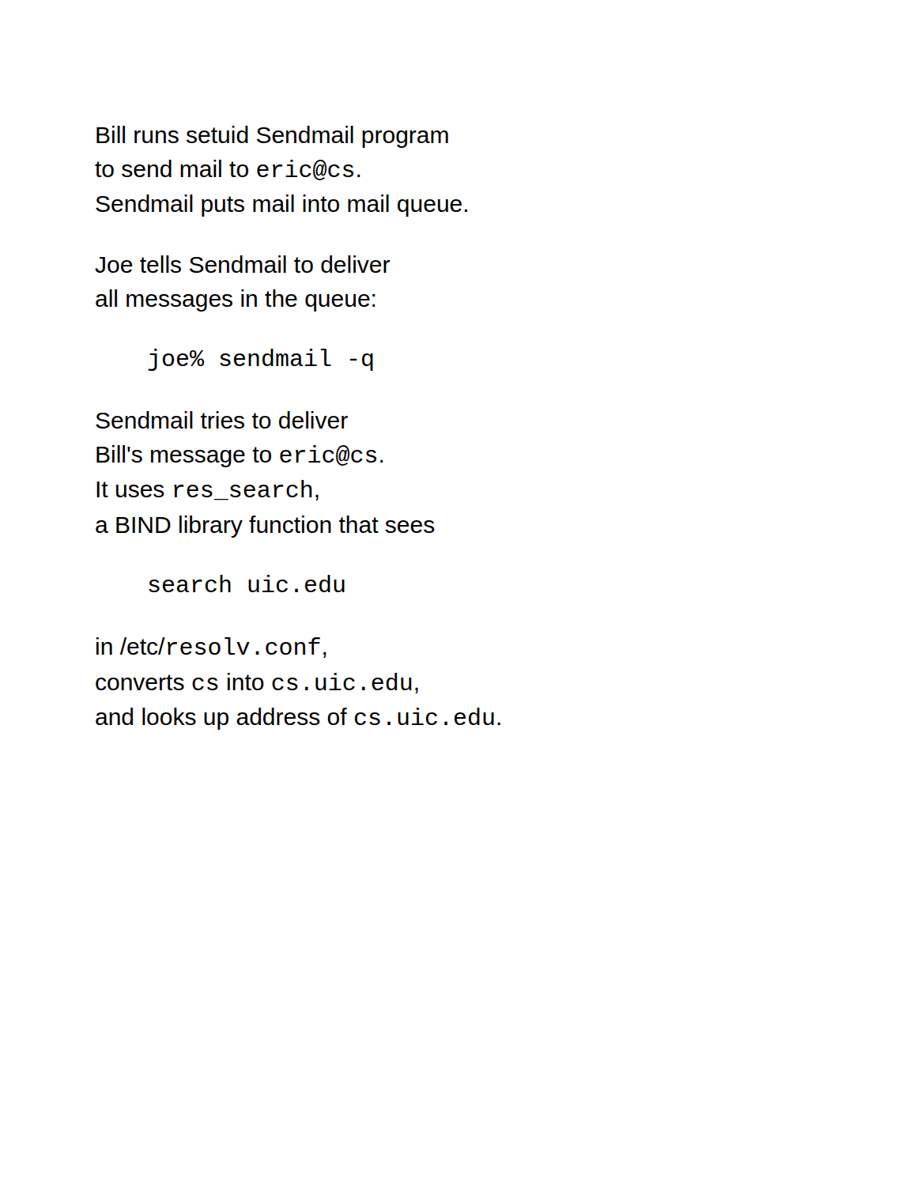Bill runs setuid Sendmail program to send mail to eric@cs. Sendmail puts mail into mail queue.
Joe tells Sendmail to deliver all messages in the queue:
joe% sendmail -q
Sendmail tries to deliver Bill's message to eric@cs. It uses res_search, a BIND library function that sees
search uic.edu
in /etc/resolv.conf, converts cs into cs.uic.edu, and looks up address of cs.uic.edu.